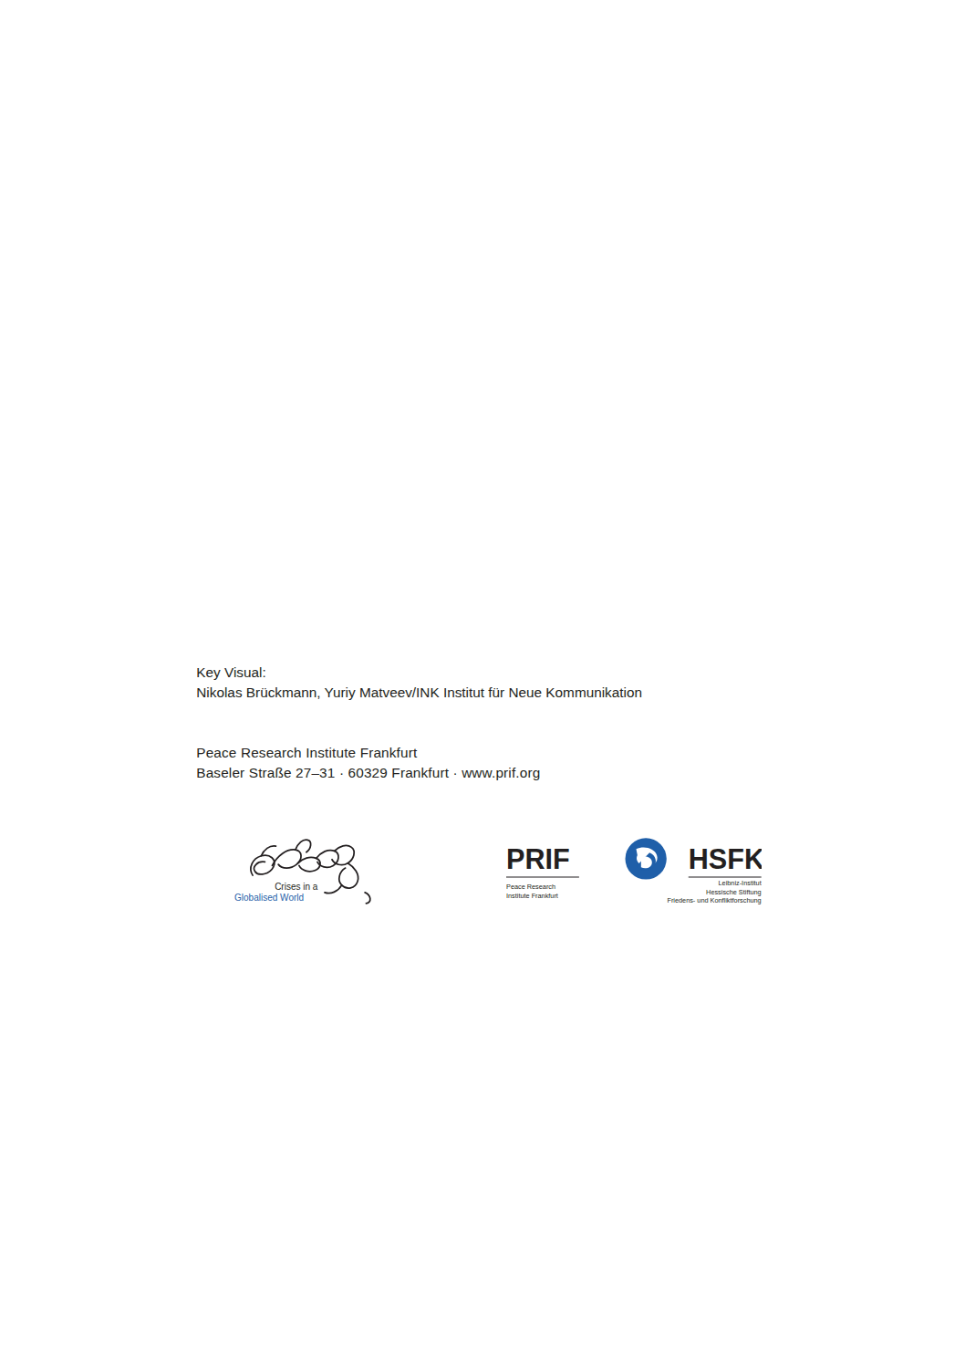Key Visual:
Nikolas Brückmann, Yuriy Matveev/INK Institut für Neue Kommunikation
Peace Research Institute Frankfurt
Baseler Straße 27–31 · 60329 Frankfurt · www.prif.org
Crises in a Globalised World
PRIF HSFK Peace Research Institute Frankfurt Leibniz-Institut Hessische Stiftung Friedens- und Konfliktforschung